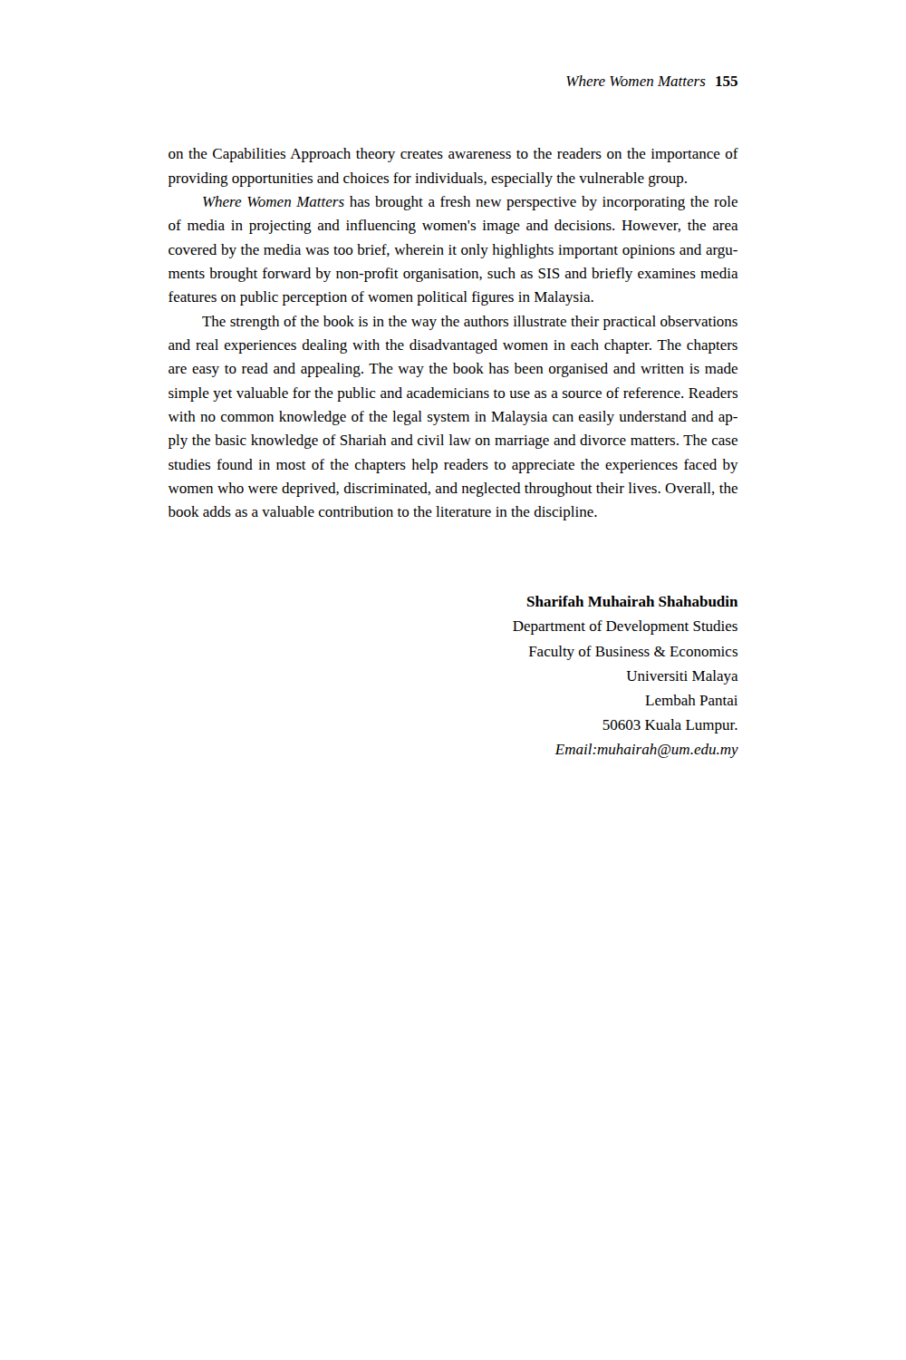Where Women Matters 155
on the Capabilities Approach theory creates awareness to the readers on the importance of providing opportunities and choices for individuals, especially the vulnerable group.
Where Women Matters has brought a fresh new perspective by incorporating the role of media in projecting and influencing women's image and decisions. However, the area covered by the media was too brief, wherein it only highlights important opinions and arguments brought forward by non-profit organisation, such as SIS and briefly examines media features on public perception of women political figures in Malaysia.
The strength of the book is in the way the authors illustrate their practical observations and real experiences dealing with the disadvantaged women in each chapter. The chapters are easy to read and appealing. The way the book has been organised and written is made simple yet valuable for the public and academicians to use as a source of reference. Readers with no common knowledge of the legal system in Malaysia can easily understand and apply the basic knowledge of Shariah and civil law on marriage and divorce matters. The case studies found in most of the chapters help readers to appreciate the experiences faced by women who were deprived, discriminated, and neglected throughout their lives. Overall, the book adds as a valuable contribution to the literature in the discipline.
Sharifah Muhairah Shahabudin
Department of Development Studies
Faculty of Business & Economics
Universiti Malaya
Lembah Pantai
50603 Kuala Lumpur.
Email:muhairah@um.edu.my